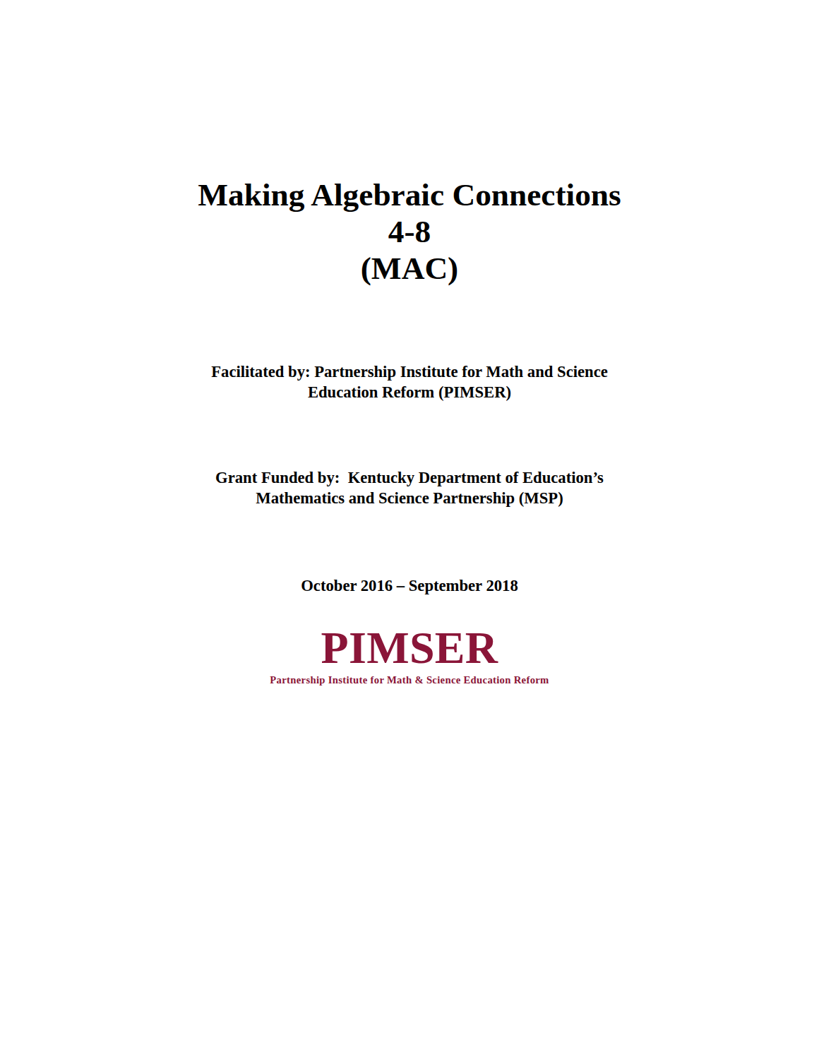Making Algebraic Connections 4-8
(MAC)
Facilitated by: Partnership Institute for Math and Science Education Reform (PIMSER)
Grant Funded by: Kentucky Department of Education’s Mathematics and Science Partnership (MSP)
October 2016 – September 2018
PIMSER Partnership Institute for Math & Science Education Reform